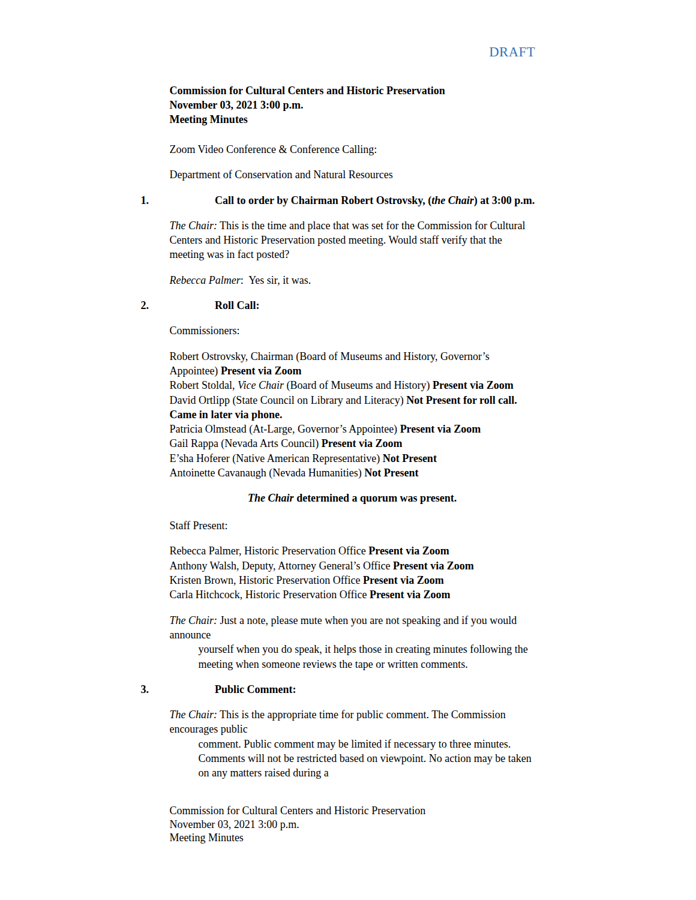DRAFT
Commission for Cultural Centers and Historic Preservation
November 03, 2021 3:00 p.m.
Meeting Minutes
Zoom Video Conference & Conference Calling:
Department of Conservation and Natural Resources
1. Call to order by Chairman Robert Ostrovsky, (the Chair) at 3:00 p.m.
The Chair: This is the time and place that was set for the Commission for Cultural Centers and Historic Preservation posted meeting. Would staff verify that the meeting was in fact posted?
Rebecca Palmer: Yes sir, it was.
2. Roll Call:
Commissioners:
Robert Ostrovsky, Chairman (Board of Museums and History, Governor’s Appointee) Present via Zoom
Robert Stoldal, Vice Chair (Board of Museums and History) Present via Zoom
David Ortlipp (State Council on Library and Literacy) Not Present for roll call. Came in later via phone.
Patricia Olmstead (At-Large, Governor’s Appointee) Present via Zoom
Gail Rappa (Nevada Arts Council) Present via Zoom
E’sha Hoferer (Native American Representative) Not Present
Antoinette Cavanaugh (Nevada Humanities) Not Present
The Chair determined a quorum was present.
Staff Present:
Rebecca Palmer, Historic Preservation Office Present via Zoom
Anthony Walsh, Deputy, Attorney General’s Office Present via Zoom
Kristen Brown, Historic Preservation Office Present via Zoom
Carla Hitchcock, Historic Preservation Office Present via Zoom
The Chair: Just a note, please mute when you are not speaking and if you would announce
yourself when you do speak, it helps those in creating minutes following the meeting when someone reviews the tape or written comments.
3. Public Comment:
The Chair: This is the appropriate time for public comment. The Commission encourages public
comment. Public comment may be limited if necessary to three minutes. Comments will not be restricted based on viewpoint. No action may be taken on any matters raised during a
Commission for Cultural Centers and Historic Preservation
November 03, 2021 3:00 p.m.
Meeting Minutes